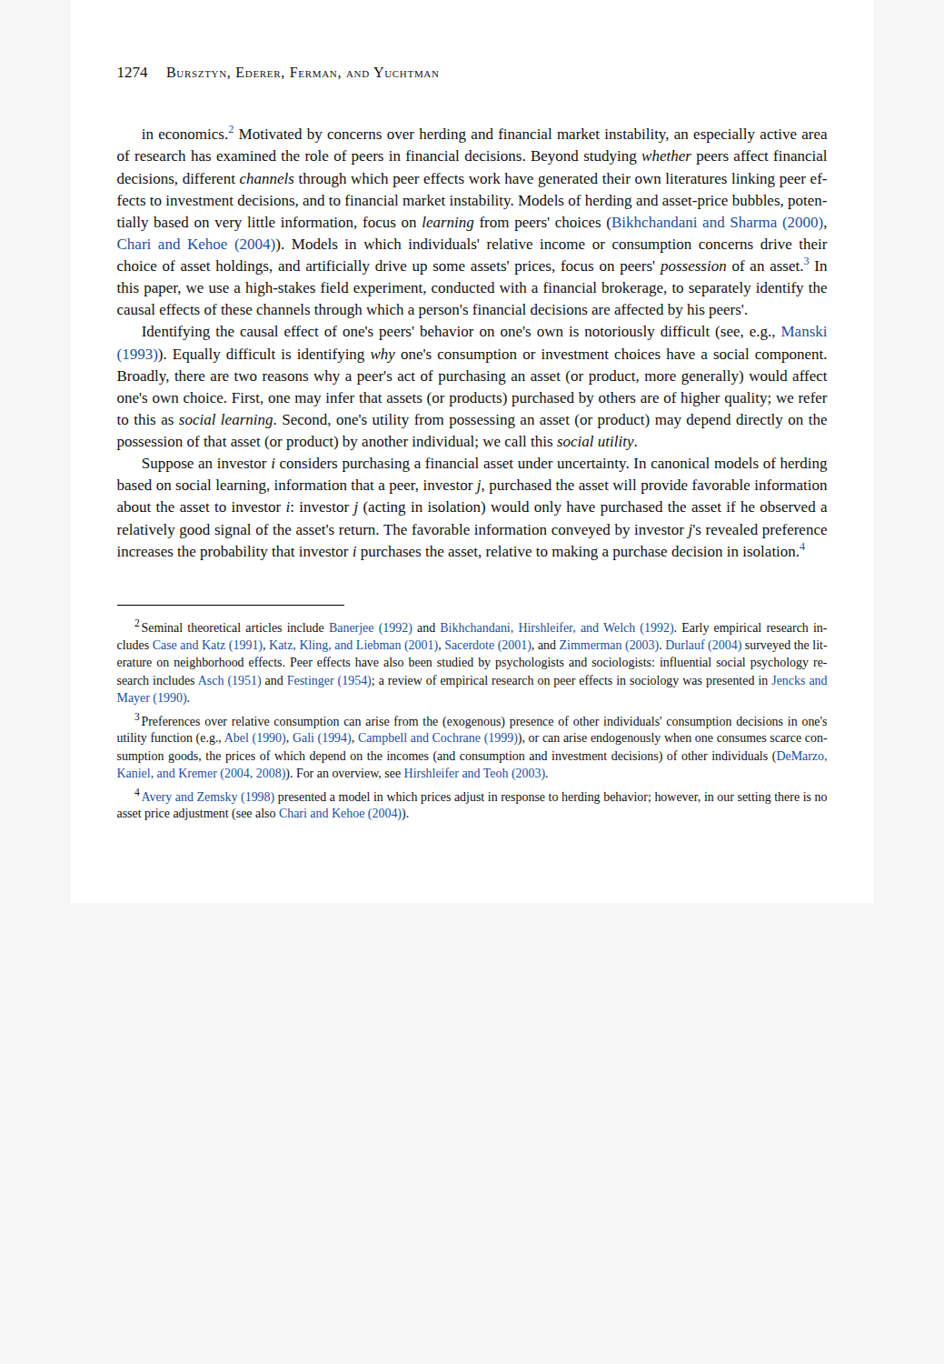1274 Bursztyn, Ederer, Ferman, and Yuchtman
in economics.2 Motivated by concerns over herding and financial market instability, an especially active area of research has examined the role of peers in financial decisions. Beyond studying whether peers affect financial decisions, different channels through which peer effects work have generated their own literatures linking peer effects to investment decisions, and to financial market instability. Models of herding and asset-price bubbles, potentially based on very little information, focus on learning from peers' choices (Bikhchandani and Sharma (2000), Chari and Kehoe (2004)). Models in which individuals' relative income or consumption concerns drive their choice of asset holdings, and artificially drive up some assets' prices, focus on peers' possession of an asset.3 In this paper, we use a high-stakes field experiment, conducted with a financial brokerage, to separately identify the causal effects of these channels through which a person's financial decisions are affected by his peers'.
Identifying the causal effect of one's peers' behavior on one's own is notoriously difficult (see, e.g., Manski (1993)). Equally difficult is identifying why one's consumption or investment choices have a social component. Broadly, there are two reasons why a peer's act of purchasing an asset (or product, more generally) would affect one's own choice. First, one may infer that assets (or products) purchased by others are of higher quality; we refer to this as social learning. Second, one's utility from possessing an asset (or product) may depend directly on the possession of that asset (or product) by another individual; we call this social utility.
Suppose an investor i considers purchasing a financial asset under uncertainty. In canonical models of herding based on social learning, information that a peer, investor j, purchased the asset will provide favorable information about the asset to investor i: investor j (acting in isolation) would only have purchased the asset if he observed a relatively good signal of the asset's return. The favorable information conveyed by investor j's revealed preference increases the probability that investor i purchases the asset, relative to making a purchase decision in isolation.4
2 Seminal theoretical articles include Banerjee (1992) and Bikhchandani, Hirshleifer, and Welch (1992). Early empirical research includes Case and Katz (1991), Katz, Kling, and Liebman (2001), Sacerdote (2001), and Zimmerman (2003). Durlauf (2004) surveyed the literature on neighborhood effects. Peer effects have also been studied by psychologists and sociologists: influential social psychology research includes Asch (1951) and Festinger (1954); a review of empirical research on peer effects in sociology was presented in Jencks and Mayer (1990).
3 Preferences over relative consumption can arise from the (exogenous) presence of other individuals' consumption decisions in one's utility function (e.g., Abel (1990), Gali (1994), Campbell and Cochrane (1999)), or can arise endogenously when one consumes scarce consumption goods, the prices of which depend on the incomes (and consumption and investment decisions) of other individuals (DeMarzo, Kaniel, and Kremer (2004, 2008)). For an overview, see Hirshleifer and Teoh (2003).
4 Avery and Zemsky (1998) presented a model in which prices adjust in response to herding behavior; however, in our setting there is no asset price adjustment (see also Chari and Kehoe (2004)).